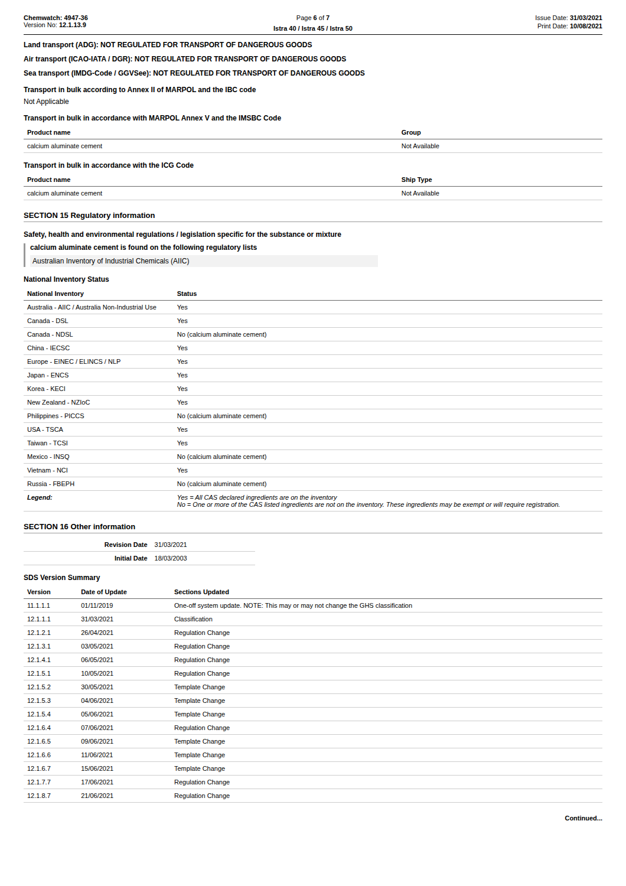Chemwatch: 4947-36
Version No: 12.1.13.9
Page 6 of 7
Istra 40 / Istra 45 / Istra 50
Issue Date: 31/03/2021
Print Date: 10/08/2021
Land transport (ADG): NOT REGULATED FOR TRANSPORT OF DANGEROUS GOODS
Air transport (ICAO-IATA / DGR): NOT REGULATED FOR TRANSPORT OF DANGEROUS GOODS
Sea transport (IMDG-Code / GGVSee): NOT REGULATED FOR TRANSPORT OF DANGEROUS GOODS
Transport in bulk according to Annex II of MARPOL and the IBC code
Not Applicable
Transport in bulk in accordance with MARPOL Annex V and the IMSBC Code
| Product name | Group |
| --- | --- |
| calcium aluminate cement | Not Available |
Transport in bulk in accordance with the ICG Code
| Product name | Ship Type |
| --- | --- |
| calcium aluminate cement | Not Available |
SECTION 15 Regulatory information
Safety, health and environmental regulations / legislation specific for the substance or mixture
calcium aluminate cement is found on the following regulatory lists
Australian Inventory of Industrial Chemicals (AIIC)
National Inventory Status
| National Inventory | Status |
| --- | --- |
| Australia - AIIC / Australia Non-Industrial Use | Yes |
| Canada - DSL | Yes |
| Canada - NDSL | No (calcium aluminate cement) |
| China - IECSC | Yes |
| Europe - EINEC / ELINCS / NLP | Yes |
| Japan - ENCS | Yes |
| Korea - KECI | Yes |
| New Zealand - NZIoC | Yes |
| Philippines - PICCS | No (calcium aluminate cement) |
| USA - TSCA | Yes |
| Taiwan - TCSI | Yes |
| Mexico - INSQ | No (calcium aluminate cement) |
| Vietnam - NCI | Yes |
| Russia - FBEPH | No (calcium aluminate cement) |
| Legend: | Yes = All CAS declared ingredients are on the inventory No = One or more of the CAS listed ingredients are not on the inventory. These ingredients may be exempt or will require registration. |
SECTION 16 Other information
| Revision Date | 31/03/2021 |
| Initial Date | 18/03/2003 |
SDS Version Summary
| Version | Date of Update | Sections Updated |
| --- | --- | --- |
| 11.1.1.1 | 01/11/2019 | One-off system update. NOTE: This may or may not change the GHS classification |
| 12.1.1.1 | 31/03/2021 | Classification |
| 12.1.2.1 | 26/04/2021 | Regulation Change |
| 12.1.3.1 | 03/05/2021 | Regulation Change |
| 12.1.4.1 | 06/05/2021 | Regulation Change |
| 12.1.5.1 | 10/05/2021 | Regulation Change |
| 12.1.5.2 | 30/05/2021 | Template Change |
| 12.1.5.3 | 04/06/2021 | Template Change |
| 12.1.5.4 | 05/06/2021 | Template Change |
| 12.1.6.4 | 07/06/2021 | Regulation Change |
| 12.1.6.5 | 09/06/2021 | Template Change |
| 12.1.6.6 | 11/06/2021 | Template Change |
| 12.1.6.7 | 15/06/2021 | Template Change |
| 12.1.7.7 | 17/06/2021 | Regulation Change |
| 12.1.8.7 | 21/06/2021 | Regulation Change |
Continued...